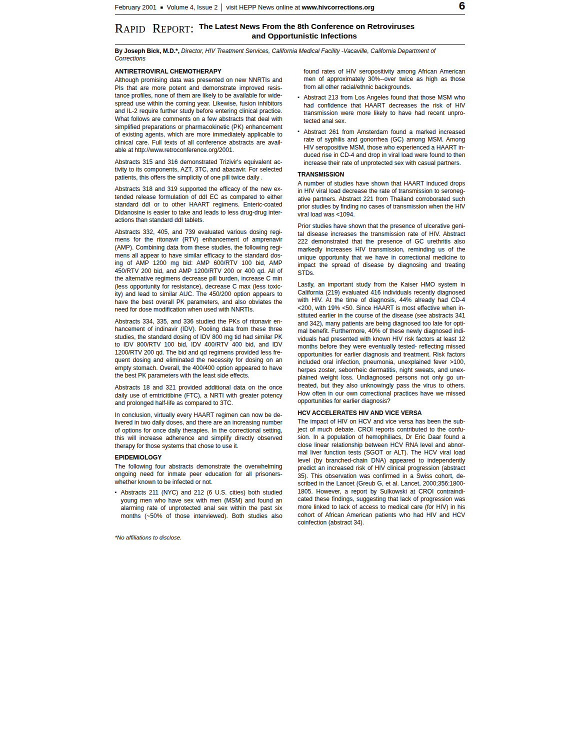February 2001 ■ Volume 4, Issue 2
visit HEPP News online at www.hivcorrections.org
6
Rapid Report:
The Latest News From the 8th Conference on Retroviruses and Opportunistic Infections
By Joseph Bick, M.D.*, Director, HIV Treatment Services, California Medical Facility -Vacaville, California Department of Corrections
ANTIRETROVIRAL CHEMOTHERAPY
Although promising data was presented on new NNRTIs and PIs that are more potent and demonstrate improved resistance profiles, none of them are likely to be available for widespread use within the coming year. Likewise, fusion inhibitors and IL-2 require further study before entering clinical practice. What follows are comments on a few abstracts that deal with simplified preparations or pharmacokinetic (PK) enhancement of existing agents, which are more immediately applicable to clinical care. Full texts of all conference abstracts are available at http://www.retroconference.org/2001.
Abstracts 315 and 316 demonstrated Trizivir's equivalent activity to its components, AZT, 3TC, and abacavir. For selected patients, this offers the simplicity of one pill twice daily .
Abstracts 318 and 319 supported the efficacy of the new extended release formulation of ddI EC as compared to either standard ddI or to other HAART regimens. Enteric-coated Didanosine is easier to take and leads to less drug-drug interactions than standard ddI tablets.
Abstracts 332, 405, and 739 evaluated various dosing regimens for the ritonavir (RTV) enhancement of amprenavir (AMP). Combining data from these studies, the following regimens all appear to have similar efficacy to the standard dosing of AMP 1200 mg bid: AMP 600/RTV 100 bid, AMP 450/RTV 200 bid, and AMP 1200/RTV 200 or 400 qd. All of the alternative regimens decrease pill burden, increase C min (less opportunity for resistance), decrease C max (less toxicity) and lead to similar AUC. The 450/200 option appears to have the best overall PK parameters, and also obviates the need for dose modification when used with NNRTIs.
Abstracts 334, 335, and 336 studied the PKs of ritonavir enhancement of indinavir (IDV). Pooling data from these three studies, the standard dosing of IDV 800 mg tid had similar PK to IDV 800/RTV 100 bid, IDV 400/RTV 400 bid, and IDV 1200/RTV 200 qd. The bid and qd regimens provided less frequent dosing and eliminated the necessity for dosing on an empty stomach. Overall, the 400/400 option appeared to have the best PK parameters with the least side effects.
Abstracts 18 and 321 provided additional data on the once daily use of emtricitibine (FTC), a NRTI with greater potency and prolonged half-life as compared to 3TC.
In conclusion, virtually every HAART regimen can now be delivered in two daily doses, and there are an increasing number of options for once daily therapies. In the correctional setting, this will increase adherence and simplify directly observed therapy for those systems that chose to use it.
EPIDEMIOLOGY
The following four abstracts demonstrate the overwhelming ongoing need for inmate peer education for all prisoners- whether known to be infected or not.
Abstracts 211 (NYC) and 212 (6 U.S. cities) both studied young men who have sex with men (MSM) and found an alarming rate of unprotected anal sex within the past six months (~50% of those interviewed). Both studies also found rates of HIV seropositivity among African American men of approximately 30%--over twice as high as those from all other racial/ethnic backgrounds.
Abstract 213 from Los Angeles found that those MSM who had confidence that HAART decreases the risk of HIV transmission were more likely to have had recent unprotected anal sex.
Abstract 261 from Amsterdam found a marked increased rate of syphilis and gonorrhea (GC) among MSM. Among HIV seropositive MSM, those who experienced a HAART induced rise in CD-4 and drop in viral load were found to then increase their rate of unprotected sex with casual partners.
TRANSMISSION
A number of studies have shown that HAART induced drops in HIV viral load decrease the rate of transmission to seronegative partners. Abstract 221 from Thailand corroborated such prior studies by finding no cases of transmission when the HIV viral load was <1094.
Prior studies have shown that the presence of ulcerative genital disease increases the transmission rate of HIV. Abstract 222 demonstrated that the presence of GC urethritis also markedly increases HIV transmission, reminding us of the unique opportunity that we have in correctional medicine to impact the spread of disease by diagnosing and treating STDs.
Lastly, an important study from the Kaiser HMO system in California (219) evaluated 416 individuals recently diagnosed with HIV. At the time of diagnosis, 44% already had CD-4 <200, with 19% <50. Since HAART is most effective when instituted earlier in the course of the disease (see abstracts 341 and 342), many patients are being diagnosed too late for optimal benefit. Furthermore, 40% of these newly diagnosed individuals had presented with known HIV risk factors at least 12 months before they were eventually tested- reflecting missed opportunities for earlier diagnosis and treatment. Risk factors included oral infection, pneumonia, unexplained fever >100, herpes zoster, seborrheic dermatitis, night sweats, and unexplained weight loss. Undiagnosed persons not only go untreated, but they also unknowingly pass the virus to others. How often in our own correctional practices have we missed opportunities for earlier diagnosis?
HCV ACCELERATES HIV AND VICE VERSA
The impact of HIV on HCV and vice versa has been the subject of much debate. CROI reports contributed to the confusion. In a population of hemophiliacs, Dr Eric Daar found a close linear relationship between HCV RNA level and abnormal liver function tests (SGOT or ALT). The HCV viral load level (by branched-chain DNA) appeared to independently predict an increased risk of HIV clinical progression (abstract 35). This observation was confirmed in a Swiss cohort, described in the Lancet (Greub G, et al. Lancet, 2000;356:1800-1805. However, a report by Sulkowski at CROI contraindicated these findings, suggesting that lack of progression was more linked to lack of access to medical care (for HIV) in his cohort of African American patients who had HIV and HCV coinfection (abstract 34).
*No affiliations to disclose.